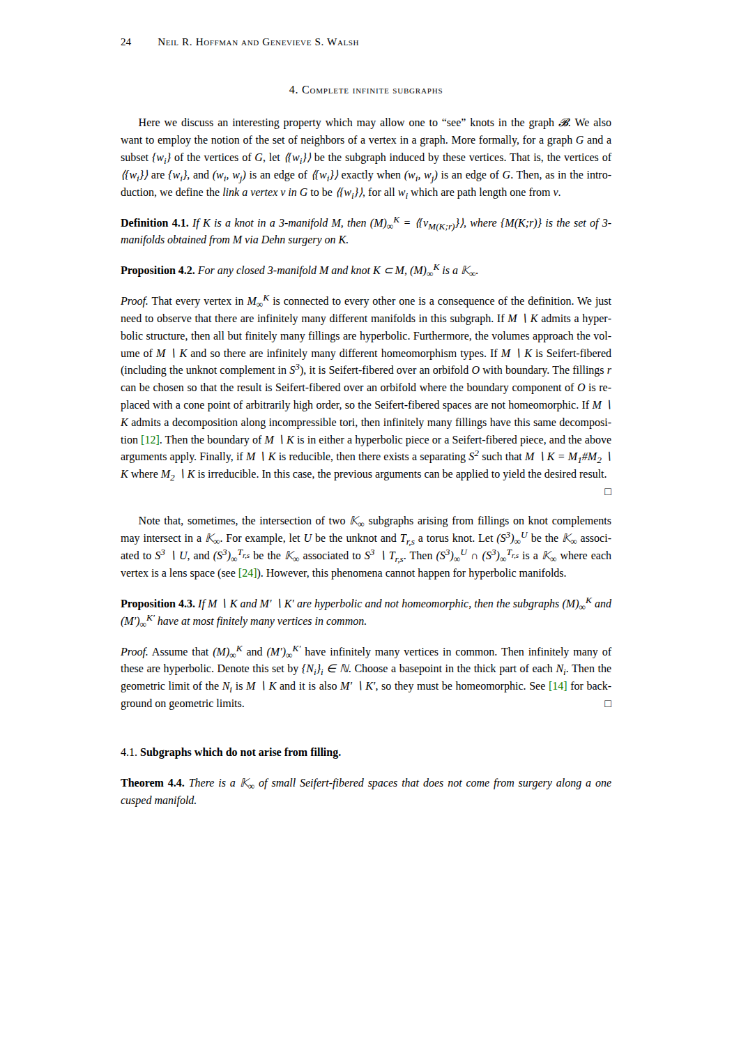24 Neil R. Hoffman and Genevieve S. Walsh
4. Complete infinite subgraphs
Here we discuss an interesting property which may allow one to “see” knots in the graph 𝓑. We also want to employ the notion of the set of neighbors of a vertex in a graph. More formally, for a graph G and a subset {wi} of the vertices of G, let ⟨{wi}⟩ be the subgraph induced by these vertices. That is, the vertices of ⟨{wi}⟩ are {wi}, and (wi, wj) is an edge of ⟨{wi}⟩ exactly when (wi, wj) is an edge of G. Then, as in the introduction, we define the link a vertex v in G to be ⟨{wi}⟩, for all wi which are path length one from v.
Definition 4.1. If K is a knot in a 3-manifold M, then (M)∞K = ⟨{vM(K;r)}⟩, where {M(K;r)} is the set of 3-manifolds obtained from M via Dehn surgery on K.
Proposition 4.2. For any closed 3-manifold M and knot K ⊂ M, (M)∞K is a 𝕂∞.
Proof. That every vertex in M∞K is connected to every other one is a consequence of the definition. We just need to observe that there are infinitely many different manifolds in this subgraph. If M ∖ K admits a hyperbolic structure, then all but finitely many fillings are hyperbolic. Furthermore, the volumes approach the volume of M ∖ K and so there are infinitely many different homeomorphism types. If M ∖ K is Seifert-fibered (including the unknot complement in S3), it is Seifert-fibered over an orbifold O with boundary. The fillings r can be chosen so that the result is Seifert-fibered over an orbifold where the boundary component of O is replaced with a cone point of arbitrarily high order, so the Seifert-fibered spaces are not homeomorphic. If M ∖ K admits a decomposition along incompressible tori, then infinitely many fillings have this same decomposition [12]. Then the boundary of M ∖ K is in either a hyperbolic piece or a Seifert-fibered piece, and the above arguments apply. Finally, if M ∖ K is reducible, then there exists a separating S2 such that M ∖ K = M1#M2 ∖ K where M2 ∖ K is irreducible. In this case, the previous arguments can be applied to yield the desired result. □
Note that, sometimes, the intersection of two 𝕂∞ subgraphs arising from fillings on knot complements may intersect in a 𝕂∞. For example, let U be the unknot and Tr,s a torus knot. Let (S3)∞U be the 𝕂∞ associated to S3 ∖ U, and (S3)∞Tr,s be the 𝕂∞ associated to S3 ∖ Tr,s. Then (S3)∞U ∩ (S3)∞Tr,s is a 𝕂∞ where each vertex is a lens space (see [24]). However, this phenomena cannot happen for hyperbolic manifolds.
Proposition 4.3. If M ∖ K and M′ ∖ K′ are hyperbolic and not homeomorphic, then the subgraphs (M)∞K and (M′)∞K′ have at most finitely many vertices in common.
Proof. Assume that (M)∞K and (M′)∞K′ have infinitely many vertices in common. Then infinitely many of these are hyperbolic. Denote this set by {Ni}i ∈ ℕ. Choose a basepoint in the thick part of each Ni. Then the geometric limit of the Ni is M ∖ K and it is also M′ ∖ K′, so they must be homeomorphic. See [14] for background on geometric limits. □
4.1. Subgraphs which do not arise from filling.
Theorem 4.4. There is a 𝕂∞ of small Seifert-fibered spaces that does not come from surgery along a one cusped manifold.